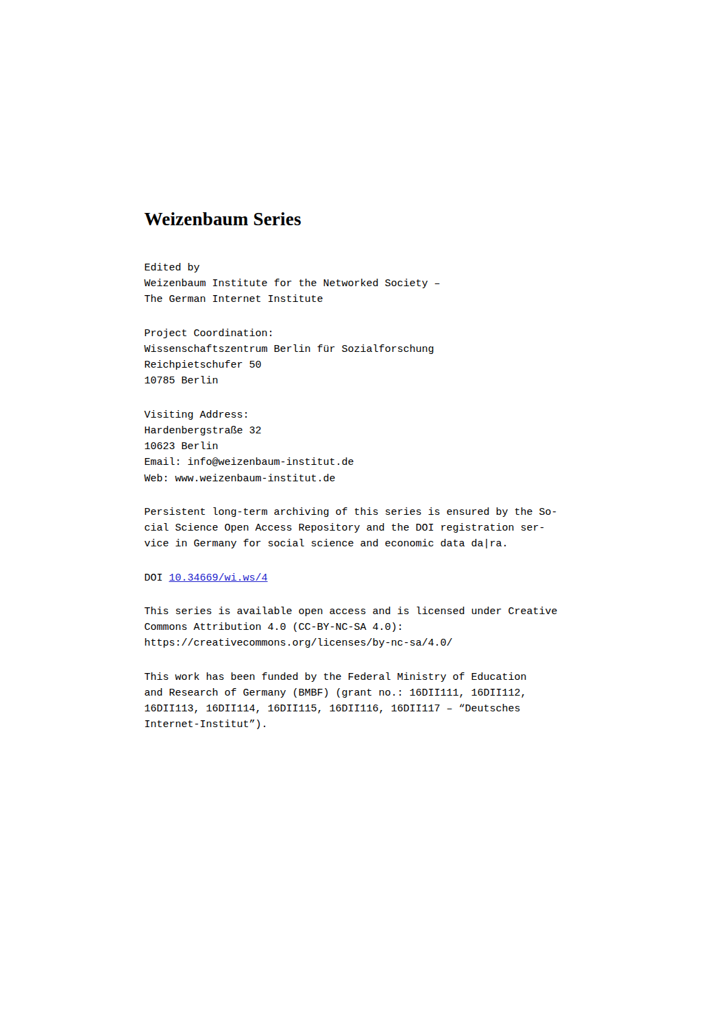Weizenbaum Series
Edited by Weizenbaum Institute for the Networked Society – The German Internet Institute
Project Coordination: Wissenschaftszentrum Berlin für Sozialforschung Reichpietschufer 50 10785 Berlin
Visiting Address: Hardenbergstraße 32 10623 Berlin Email: info@weizenbaum-institut.de Web: www.weizenbaum-institut.de
Persistent long-term archiving of this series is ensured by the So- cial Science Open Access Repository and the DOI registration ser- vice in Germany for social science and economic data da|ra.
DOI 10.34669/wi.ws/4
This series is available open access and is licensed under Creative Commons Attribution 4.0 (CC-BY-NC-SA 4.0): https://creativecommons.org/licenses/by-nc-sa/4.0/
This work has been funded by the Federal Ministry of Education and Research of Germany (BMBF) (grant no.: 16DII111, 16DII112, 16DII113, 16DII114, 16DII115, 16DII116, 16DII117 – “Deutsches Internet-Institut”).